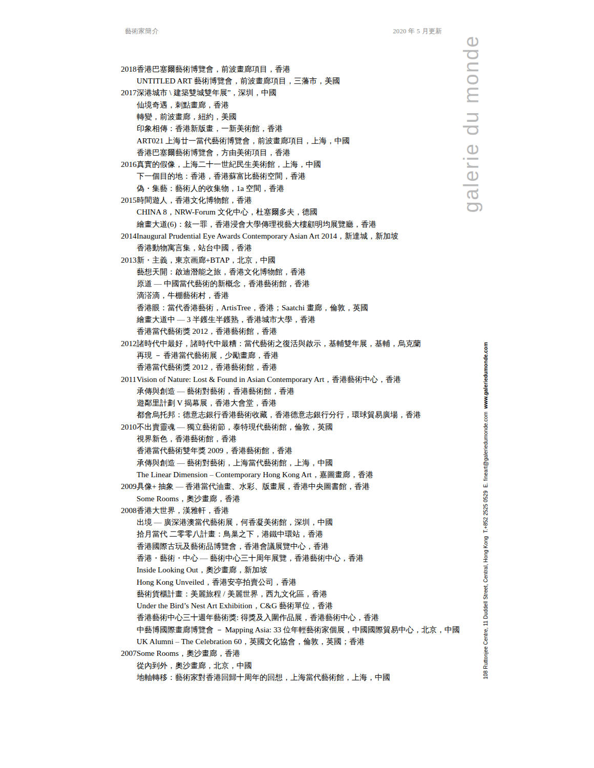藝術家簡介
2020 年 5 月更新
| 2018 | 香港巴塞爾藝術博覽會，前波畫廊項目，香港 UNTITLED ART 藝術博覽會，前波畫廊項目，三藩市，美國 |
| 2017 | 深港城市 \ 建築雙城雙年展”，深圳，中國 仙境奇遇，刺點畫廊，香港 轉變，前波畫廊，紐約，美國 印象相傳：香港新版畫，一新美術館，香港 ART021 上海廿一當代藝術博覽會，前波畫廊項目，上海，中國 香港巴塞爾藝術博覽會，方由美術項目，香港 |
| 2016 | 真實的假像，上海二十一世紀民生美術館，上海，中國 下一個目的地：香港，香港蘇富比藝術空間，香港 偽・集藝：藝術人的收集物，1a 空間，香港 |
| 2015 | 時間遊人，香港文化博物館，香港 CHINA 8，NRW-Forum 文化中心，杜塞爾多夫，德國 繪畫大道(6)：敍一罪，香港浸會大學傳理視藝大樓顧明均展覽廳，香港 |
| 2014 | Inaugural Prudential Eye Awards Contemporary Asian Art 2014，新達城，新加坡 香港動物寓言集，站台中國，香港 |
| 2013 | 新・主義，東京画廊+BTAP，北京，中國 藝想天開：啟迪潛能之旅，香港文化博物館，香港 原道 — 中國當代藝術的新概念，香港藝術館，香港 滴溚滴，牛棚藝術村，香港 香港眼：當代香港藝術，ArtisTree，香港；Saatchi 畫廊，倫敦，英國 繪畫大道中 — 3 半鑊生半鑊熟，香港城市大學，香港 香港當代藝術獎 2012，香港藝術館，香港 |
| 2012 | 諸時代中最好，諸時代中最糟：當代藝術之復活與啟示，基輔雙年展，基輔，烏克蘭 再現 － 香港當代藝術展，少勵畫廊，香港 香港當代藝術獎 2012，香港藝術館，香港 |
| 2011 | Vision of Nature: Lost & Found in Asian Contemporary Art，香港藝術中心，香港 承傳與創造 — 藝術對藝術，香港藝術館，香港 遊鄰里計劃 V 揭幕展，香港大會堂，香港 都會烏托邦：德意志銀行香港藝術收藏，香港德意志銀行分行，環球貿易廣場，香港 |
| 2010 | 不出賣靈魂 — 獨立藝術節，泰特現代藝術館，倫敦，英國 視界新色，香港藝術館，香港 香港當代藝術雙年獎 2009，香港藝術館，香港 承傳與創造 — 藝術對藝術，上海當代藝術館，上海，中國 The Linear Dimension – Contemporary Hong Kong Art，嘉圖畫廊，香港 |
| 2009 | 具像+ 抽象 — 香港當代油畫、水彩、版畫展，香港中央圖書館，香港 Some Rooms，奧沙畫廊，香港 |
| 2008 | 香港大世界，漢雅軒，香港 出境 — 廣深港澳當代藝術展，何香凝美術館，深圳，中國 拾月當代 二零零八計畫：鳥巢之下，港鐵中環站，香港 香港國際古玩及藝術品博覽會，香港會議展覽中心，香港 香港・藝術・中心 — 藝術中心三十周年展覽，香港藝術中心，香港 Inside Looking Out，奧沙畫廊，新加坡 Hong Kong Unveiled，香港安亭拍賣公司，香港 藝術貨櫃計畫：美麗旅程 / 美麗世界，西九文化區，香港 Under the Bird’s Nest Art Exhibition，C&G 藝術單位，香港 香港藝術中心三十週年藝術獎: 得獎及入圍作品展，香港藝術中心，香港 中藝博國際畫廊博覽會 － Mapping Asia: 33 位年輕藝術家個展，中國國際貿易中心，北京，中國 UK Alumni – The Celebration 60，英國文化協會，倫敦，英國；香港 |
| 2007 | Some Rooms，奧沙畫廊，香港 從內到外，奧沙畫廊，北京，中國 地軸轉移：藝術家對香港回歸十周年的回想，上海當代藝術館，上海，中國 |
galerie du monde
108 Ruttonjee Centre, 11 Duddell Street, Central, Hong Kong T.+852 2525 0529 E. fineart@galeriedumonde.com www.galeriedumonde.com